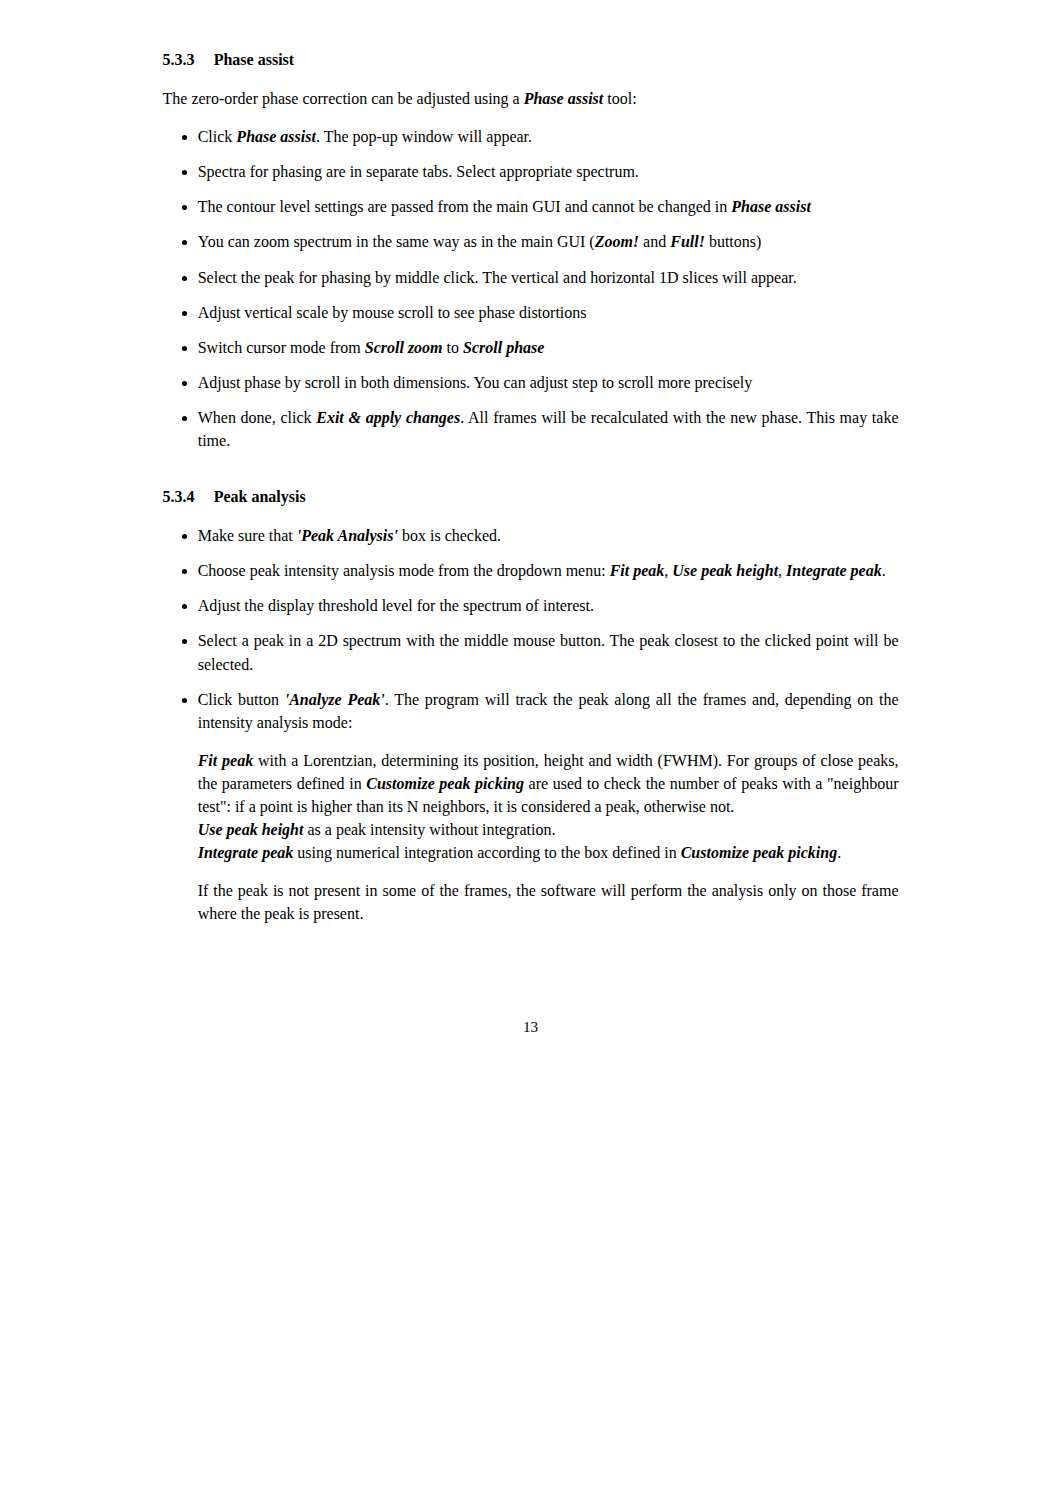5.3.3 Phase assist
The zero-order phase correction can be adjusted using a Phase assist tool:
Click Phase assist. The pop-up window will appear.
Spectra for phasing are in separate tabs. Select appropriate spectrum.
The contour level settings are passed from the main GUI and cannot be changed in Phase assist
You can zoom spectrum in the same way as in the main GUI (Zoom! and Full! buttons)
Select the peak for phasing by middle click. The vertical and horizontal 1D slices will appear.
Adjust vertical scale by mouse scroll to see phase distortions
Switch cursor mode from Scroll zoom to Scroll phase
Adjust phase by scroll in both dimensions. You can adjust step to scroll more precisely
When done, click Exit & apply changes. All frames will be recalculated with the new phase. This may take time.
5.3.4 Peak analysis
Make sure that 'Peak Analysis' box is checked.
Choose peak intensity analysis mode from the dropdown menu: Fit peak, Use peak height, Integrate peak.
Adjust the display threshold level for the spectrum of interest.
Select a peak in a 2D spectrum with the middle mouse button. The peak closest to the clicked point will be selected.
Click button 'Analyze Peak'. The program will track the peak along all the frames and, depending on the intensity analysis mode:
Fit peak with a Lorentzian, determining its position, height and width (FWHM). For groups of close peaks, the parameters defined in Customize peak picking are used to check the number of peaks with a "neighbour test": if a point is higher than its N neighbors, it is considered a peak, otherwise not.
Use peak height as a peak intensity without integration.
Integrate peak using numerical integration according to the box defined in Customize peak picking.
If the peak is not present in some of the frames, the software will perform the analysis only on those frame where the peak is present.
13